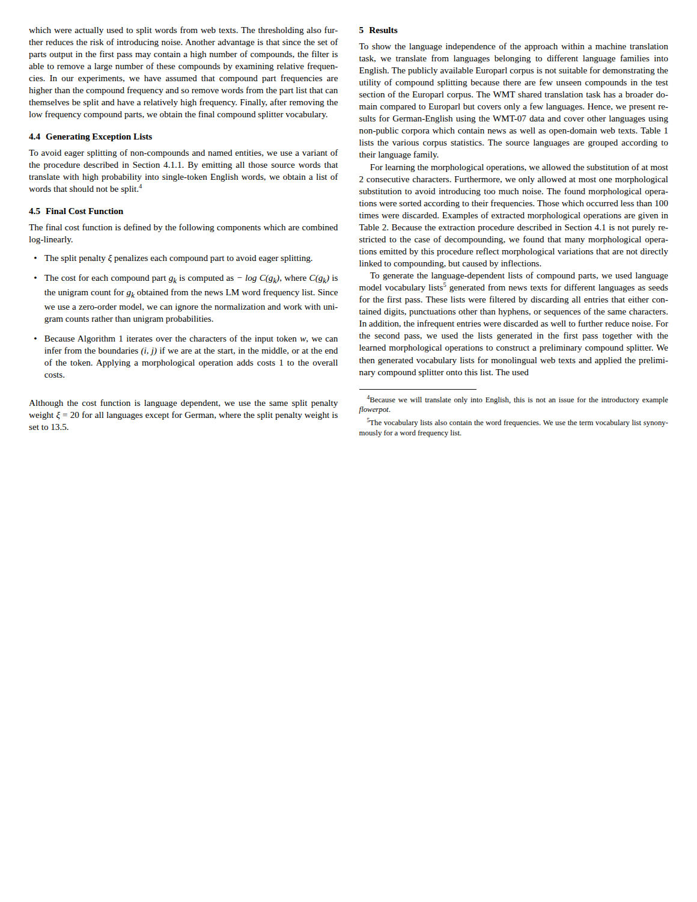which were actually used to split words from web texts. The thresholding also further reduces the risk of introducing noise. Another advantage is that since the set of parts output in the first pass may contain a high number of compounds, the filter is able to remove a large number of these compounds by examining relative frequencies. In our experiments, we have assumed that compound part frequencies are higher than the compound frequency and so remove words from the part list that can themselves be split and have a relatively high frequency. Finally, after removing the low frequency compound parts, we obtain the final compound splitter vocabulary.
4.4 Generating Exception Lists
To avoid eager splitting of non-compounds and named entities, we use a variant of the procedure described in Section 4.1.1. By emitting all those source words that translate with high probability into single-token English words, we obtain a list of words that should not be split.4
4.5 Final Cost Function
The final cost function is defined by the following components which are combined log-linearly.
The split penalty ξ penalizes each compound part to avoid eager splitting.
The cost for each compound part gk is computed as − log C(gk), where C(gk) is the unigram count for gk obtained from the news LM word frequency list. Since we use a zero-order model, we can ignore the normalization and work with unigram counts rather than unigram probabilities.
Because Algorithm 1 iterates over the characters of the input token w, we can infer from the boundaries (i, j) if we are at the start, in the middle, or at the end of the token. Applying a morphological operation adds costs 1 to the overall costs.
Although the cost function is language dependent, we use the same split penalty weight ξ = 20 for all languages except for German, where the split penalty weight is set to 13.5.
5 Results
To show the language independence of the approach within a machine translation task, we translate from languages belonging to different language families into English. The publicly available Europarl corpus is not suitable for demonstrating the utility of compound splitting because there are few unseen compounds in the test section of the Europarl corpus. The WMT shared translation task has a broader domain compared to Europarl but covers only a few languages. Hence, we present results for German-English using the WMT-07 data and cover other languages using non-public corpora which contain news as well as open-domain web texts. Table 1 lists the various corpus statistics. The source languages are grouped according to their language family.
For learning the morphological operations, we allowed the substitution of at most 2 consecutive characters. Furthermore, we only allowed at most one morphological substitution to avoid introducing too much noise. The found morphological operations were sorted according to their frequencies. Those which occurred less than 100 times were discarded. Examples of extracted morphological operations are given in Table 2. Because the extraction procedure described in Section 4.1 is not purely restricted to the case of decompounding, we found that many morphological operations emitted by this procedure reflect morphological variations that are not directly linked to compounding, but caused by inflections.
To generate the language-dependent lists of compound parts, we used language model vocabulary lists5 generated from news texts for different languages as seeds for the first pass. These lists were filtered by discarding all entries that either contained digits, punctuations other than hyphens, or sequences of the same characters. In addition, the infrequent entries were discarded as well to further reduce noise. For the second pass, we used the lists generated in the first pass together with the learned morphological operations to construct a preliminary compound splitter. We then generated vocabulary lists for monolingual web texts and applied the preliminary compound splitter onto this list. The used
4 Because we will translate only into English, this is not an issue for the introductory example flowerpot.
5 The vocabulary lists also contain the word frequencies. We use the term vocabulary list synonymously for a word frequency list.